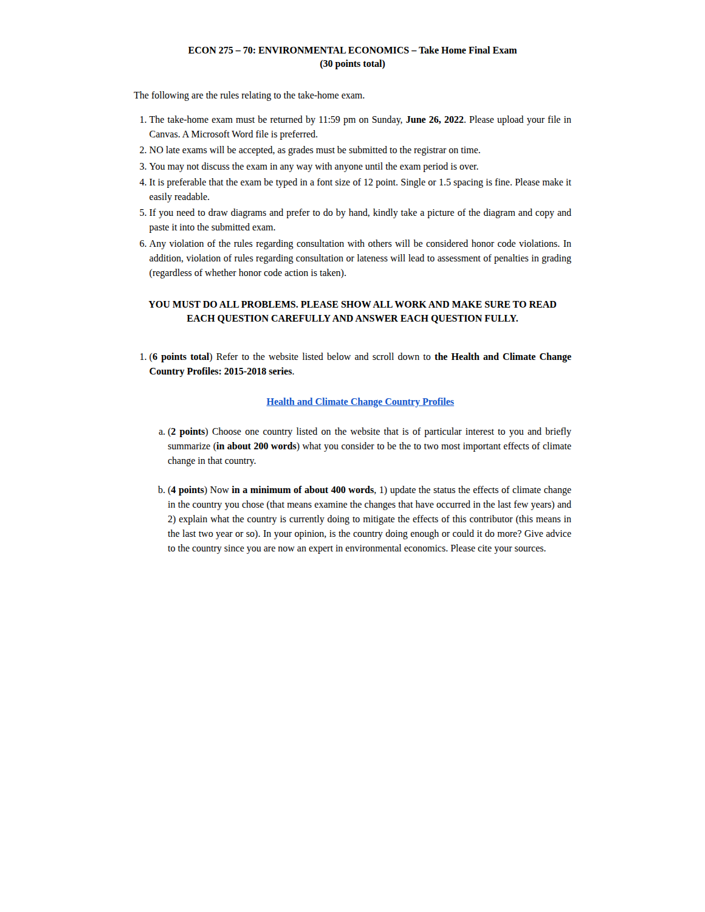ECON 275 – 70: ENVIRONMENTAL ECONOMICS – Take Home Final Exam
(30 points total)
The following are the rules relating to the take-home exam.
The take-home exam must be returned by 11:59 pm on Sunday, June 26, 2022. Please upload your file in Canvas. A Microsoft Word file is preferred.
NO late exams will be accepted, as grades must be submitted to the registrar on time.
You may not discuss the exam in any way with anyone until the exam period is over.
It is preferable that the exam be typed in a font size of 12 point. Single or 1.5 spacing is fine. Please make it easily readable.
If you need to draw diagrams and prefer to do by hand, kindly take a picture of the diagram and copy and paste it into the submitted exam.
Any violation of the rules regarding consultation with others will be considered honor code violations. In addition, violation of rules regarding consultation or lateness will lead to assessment of penalties in grading (regardless of whether honor code action is taken).
YOU MUST DO ALL PROBLEMS. PLEASE SHOW ALL WORK AND MAKE SURE TO READ EACH QUESTION CAREFULLY AND ANSWER EACH QUESTION FULLY.
(6 points total) Refer to the website listed below and scroll down to the Health and Climate Change Country Profiles: 2015-2018 series.
Health and Climate Change Country Profiles
(2 points) Choose one country listed on the website that is of particular interest to you and briefly summarize (in about 200 words) what you consider to be the to two most important effects of climate change in that country.
(4 points) Now in a minimum of about 400 words, 1) update the status the effects of climate change in the country you chose (that means examine the changes that have occurred in the last few years) and 2) explain what the country is currently doing to mitigate the effects of this contributor (this means in the last two year or so). In your opinion, is the country doing enough or could it do more? Give advice to the country since you are now an expert in environmental economics. Please cite your sources.